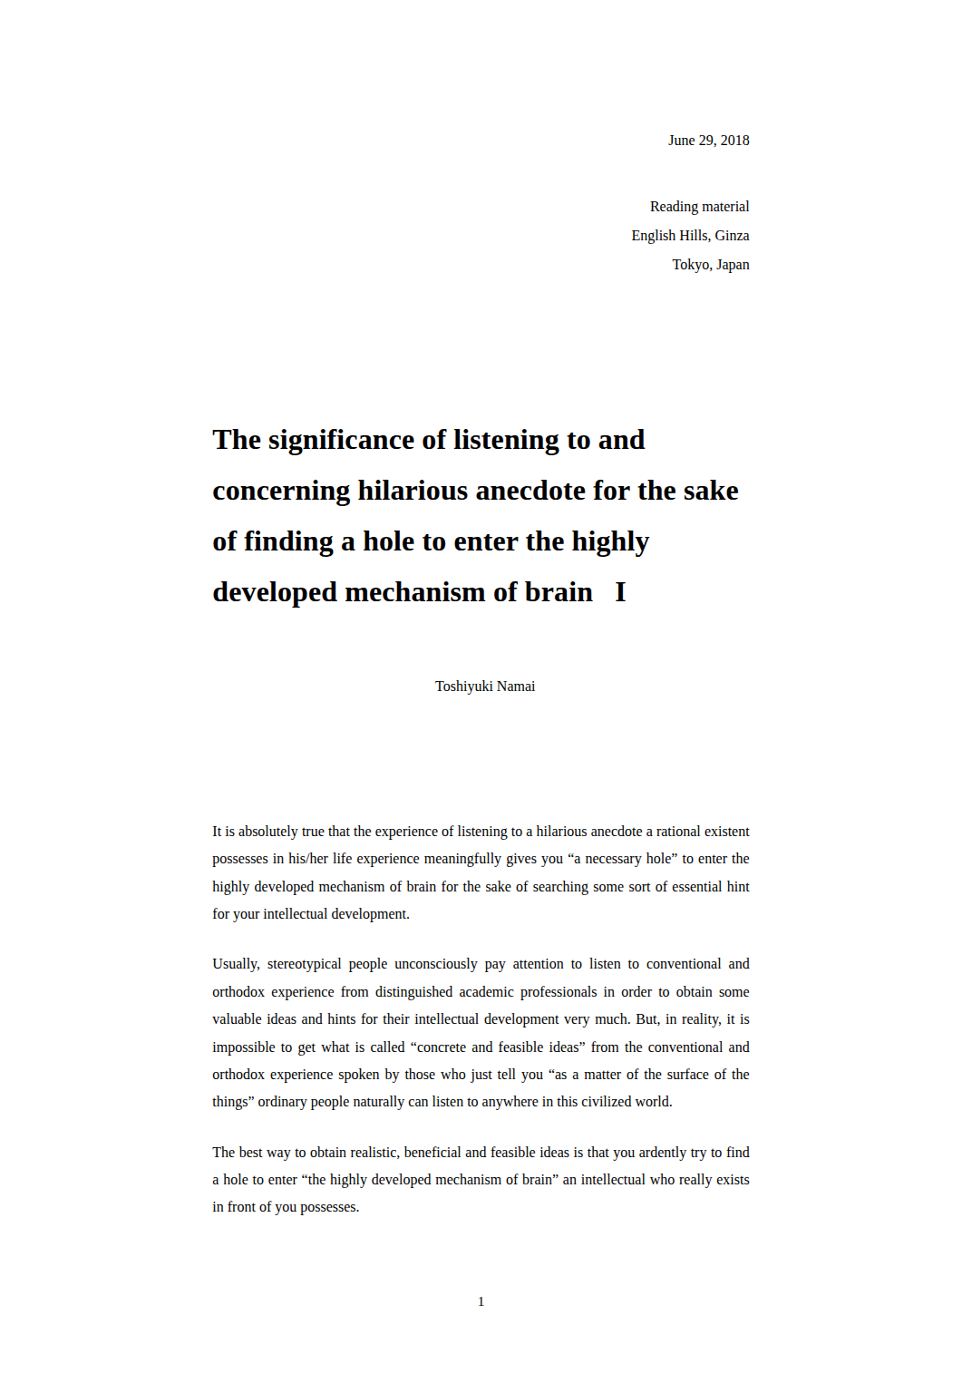June 29, 2018
Reading material
English Hills, Ginza
Tokyo, Japan
The significance of listening to and concerning hilarious anecdote for the sake of finding a hole to enter the highly developed mechanism of brain I
Toshiyuki Namai
It is absolutely true that the experience of listening to a hilarious anecdote a rational existent possesses in his/her life experience meaningfully gives you “a necessary hole” to enter the highly developed mechanism of brain for the sake of searching some sort of essential hint for your intellectual development.
Usually, stereotypical people unconsciously pay attention to listen to conventional and orthodox experience from distinguished academic professionals in order to obtain some valuable ideas and hints for their intellectual development very much. But, in reality, it is impossible to get what is called “concrete and feasible ideas” from the conventional and orthodox experience spoken by those who just tell you “as a matter of the surface of the things” ordinary people naturally can listen to anywhere in this civilized world.
The best way to obtain realistic, beneficial and feasible ideas is that you ardently try to find a hole to enter “the highly developed mechanism of brain” an intellectual who really exists in front of you possesses.
1